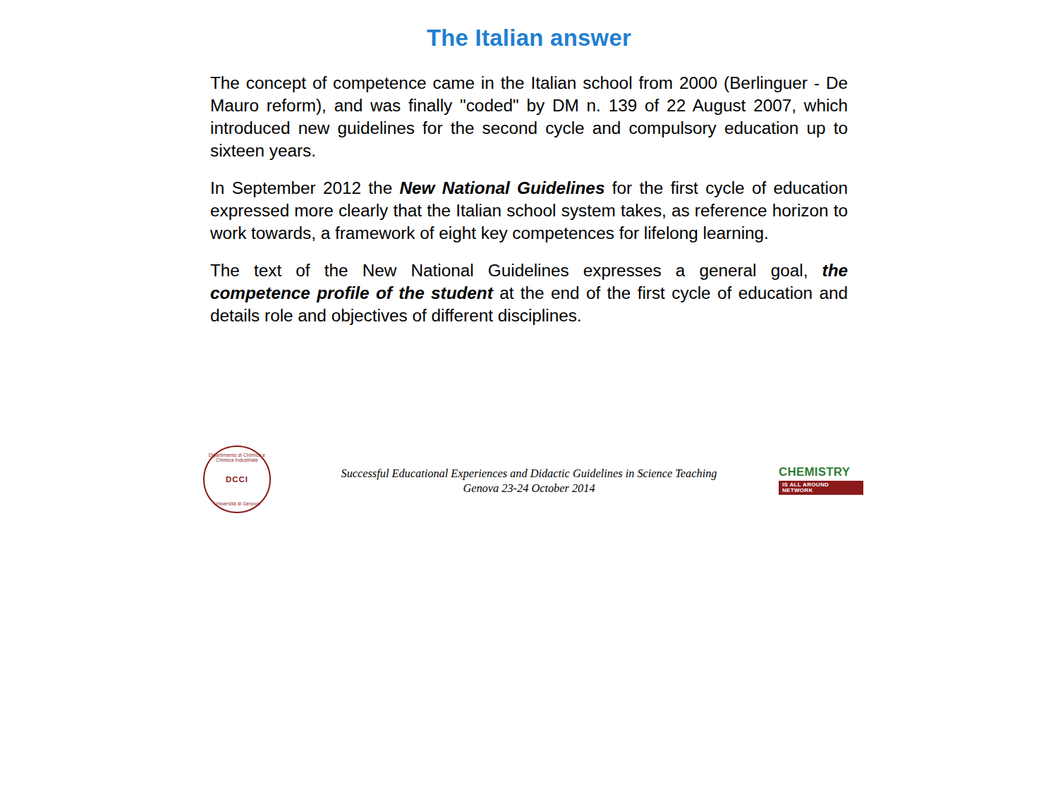The Italian answer
The concept of competence came in the Italian school from 2000 (Berlinguer - De Mauro reform), and was finally "coded" by DM n. 139 of 22 August 2007, which introduced new guidelines for the second cycle and compulsory education up to sixteen years.
In September 2012 the New National Guidelines for the first cycle of education expressed more clearly that the Italian school system takes, as reference horizon to work towards, a framework of eight key competences for lifelong learning.
The text of the New National Guidelines expresses a general goal, the competence profile of the student at the end of the first cycle of education and details role and objectives of different disciplines.
Dipartimento di Chimica e Chimica Industriale DCCI Università di Genova
Successful Educational Experiences and Didactic Guidelines in Science Teaching
Genova 23-24 October 2014
CHEMISTRY IS ALL AROUND NETWORK